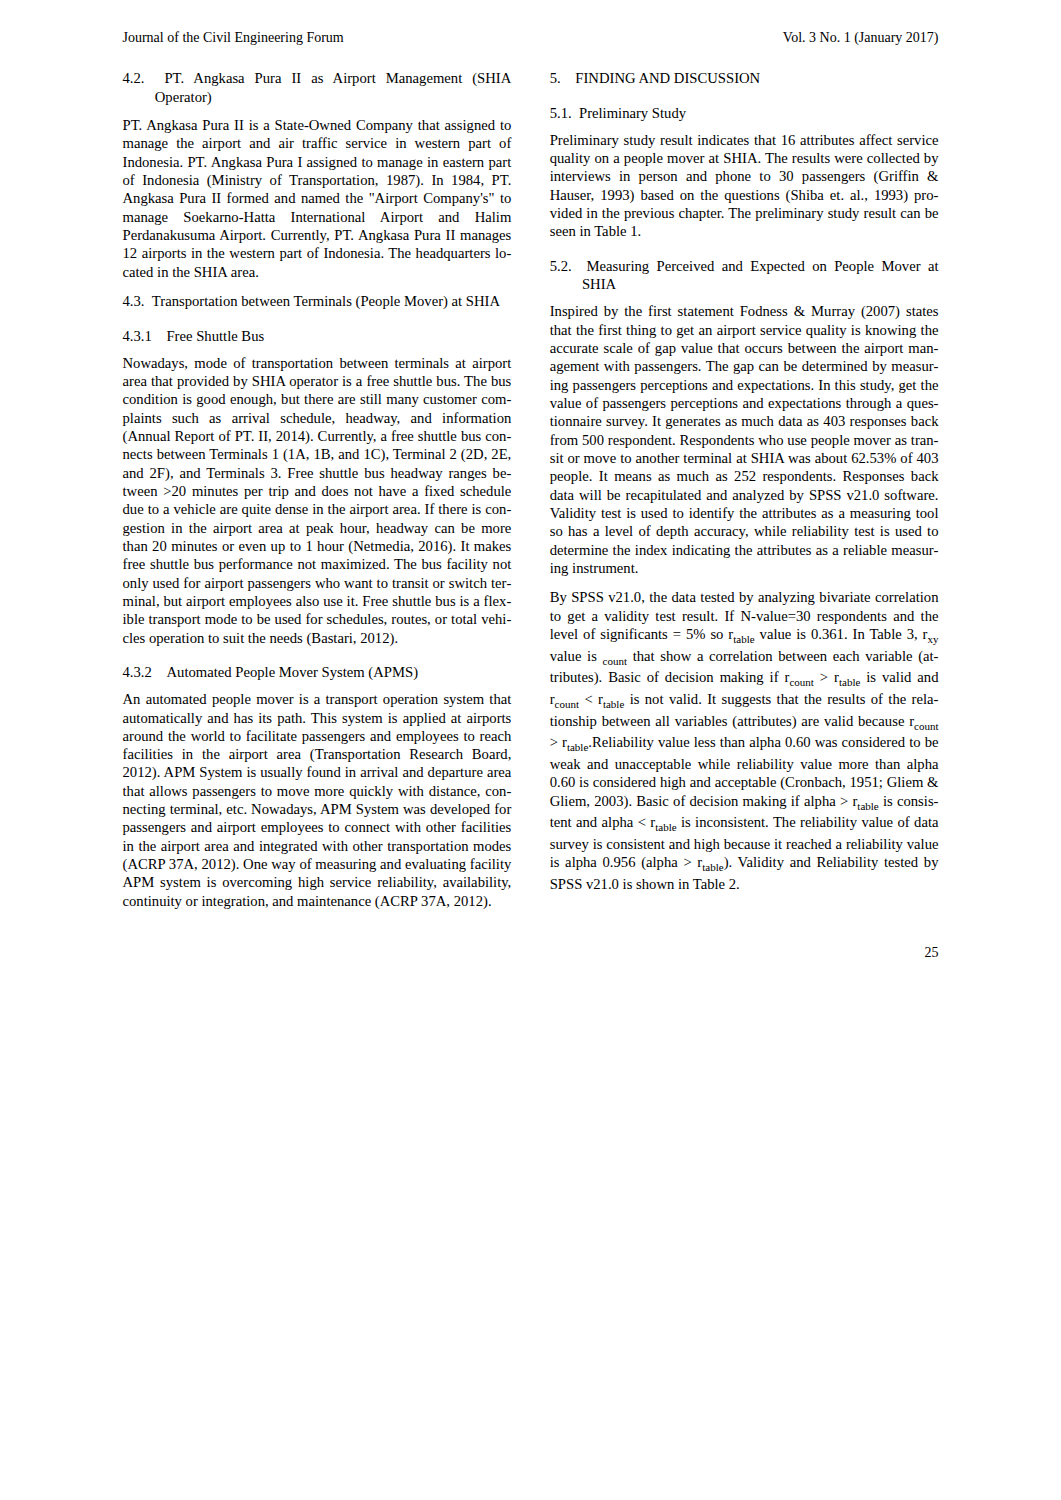Journal of the Civil Engineering Forum Vol. 3 No. 1 (January 2017)
4.2. PT. Angkasa Pura II as Airport Management (SHIA Operator)
PT. Angkasa Pura II is a State-Owned Company that assigned to manage the airport and air traffic service in western part of Indonesia. PT. Angkasa Pura I assigned to manage in eastern part of Indonesia (Ministry of Transportation, 1987). In 1984, PT. Angkasa Pura II formed and named the "Airport Company's" to manage Soekarno-Hatta International Airport and Halim Perdanakusuma Airport. Currently, PT. Angkasa Pura II manages 12 airports in the western part of Indonesia. The headquarters located in the SHIA area.
4.3. Transportation between Terminals (People Mover) at SHIA
4.3.1 Free Shuttle Bus
Nowadays, mode of transportation between terminals at airport area that provided by SHIA operator is a free shuttle bus. The bus condition is good enough, but there are still many customer complaints such as arrival schedule, headway, and information (Annual Report of PT. II, 2014). Currently, a free shuttle bus connects between Terminals 1 (1A, 1B, and 1C), Terminal 2 (2D, 2E, and 2F), and Terminals 3. Free shuttle bus headway ranges between >20 minutes per trip and does not have a fixed schedule due to a vehicle are quite dense in the airport area. If there is congestion in the airport area at peak hour, headway can be more than 20 minutes or even up to 1 hour (Netmedia, 2016). It makes free shuttle bus performance not maximized. The bus facility not only used for airport passengers who want to transit or switch terminal, but airport employees also use it. Free shuttle bus is a flexible transport mode to be used for schedules, routes, or total vehicles operation to suit the needs (Bastari, 2012).
4.3.2 Automated People Mover System (APMS)
An automated people mover is a transport operation system that automatically and has its path. This system is applied at airports around the world to facilitate passengers and employees to reach facilities in the airport area (Transportation Research Board, 2012). APM System is usually found in arrival and departure area that allows passengers to move more quickly with distance, connecting terminal, etc. Nowadays, APM System was developed for passengers and airport employees to connect with other facilities in the airport area and integrated with other transportation modes (ACRP 37A, 2012). One way of measuring and evaluating facility APM system is overcoming high service reliability, availability, continuity or integration, and maintenance (ACRP 37A, 2012).
5. FINDING AND DISCUSSION
5.1. Preliminary Study
Preliminary study result indicates that 16 attributes affect service quality on a people mover at SHIA. The results were collected by interviews in person and phone to 30 passengers (Griffin & Hauser, 1993) based on the questions (Shiba et. al., 1993) provided in the previous chapter. The preliminary study result can be seen in Table 1.
5.2. Measuring Perceived and Expected on People Mover at SHIA
Inspired by the first statement Fodness & Murray (2007) states that the first thing to get an airport service quality is knowing the accurate scale of gap value that occurs between the airport management with passengers. The gap can be determined by measuring passengers perceptions and expectations. In this study, get the value of passengers perceptions and expectations through a questionnaire survey. It generates as much data as 403 responses back from 500 respondent. Respondents who use people mover as transit or move to another terminal at SHIA was about 62.53% of 403 people. It means as much as 252 respondents. Responses back data will be recapitulated and analyzed by SPSS v21.0 software. Validity test is used to identify the attributes as a measuring tool so has a level of depth accuracy, while reliability test is used to determine the index indicating the attributes as a reliable measuring instrument.
By SPSS v21.0, the data tested by analyzing bivariate correlation to get a validity test result. If N-value=30 respondents and the level of significants = 5% so rtable value is 0.361. In Table 3, rxy value is count that show a correlation between each variable (attributes). Basic of decision making if rcount > rtable is valid and rcount < rtable is not valid. It suggests that the results of the relationship between all variables (attributes) are valid because rcount > rtable.Reliability value less than alpha 0.60 was considered to be weak and unacceptable while reliability value more than alpha 0.60 is considered high and acceptable (Cronbach, 1951; Gliem & Gliem, 2003). Basic of decision making if alpha > rtable is consistent and alpha < rtable is inconsistent. The reliability value of data survey is consistent and high because it reached a reliability value is alpha 0.956 (alpha > rtable). Validity and Reliability tested by SPSS v21.0 is shown in Table 2.
25